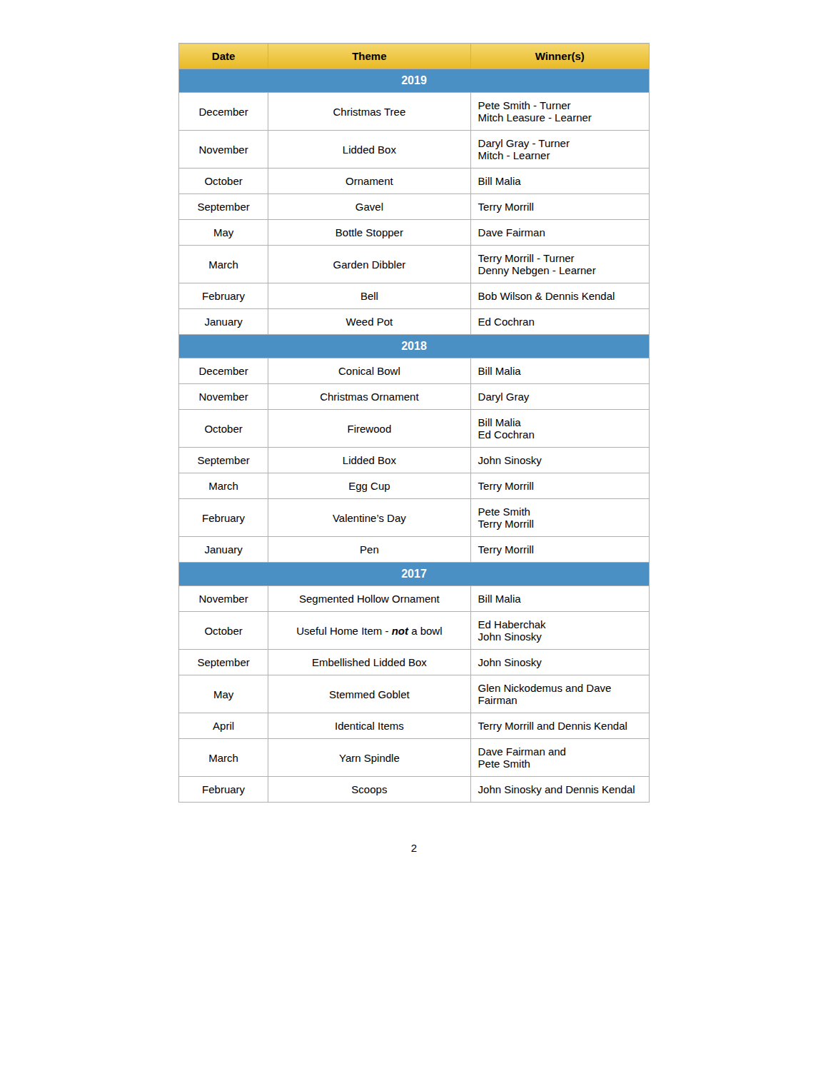| Date | Theme | Winner(s) |
| --- | --- | --- |
| 2019 |
| December | Christmas Tree | Pete Smith - Turner Mitch Leasure - Learner |
| November | Lidded Box | Daryl Gray - Turner Mitch - Learner |
| October | Ornament | Bill Malia |
| September | Gavel | Terry Morrill |
| May | Bottle Stopper | Dave Fairman |
| March | Garden Dibbler | Terry Morrill - Turner Denny Nebgen - Learner |
| February | Bell | Bob Wilson & Dennis Kendal |
| January | Weed Pot | Ed Cochran |
| 2018 |
| December | Conical Bowl | Bill Malia |
| November | Christmas Ornament | Daryl Gray |
| October | Firewood | Bill Malia Ed Cochran |
| September | Lidded Box | John Sinosky |
| March | Egg Cup | Terry Morrill |
| February | Valentine’s Day | Pete Smith Terry Morrill |
| January | Pen | Terry Morrill |
| 2017 |
| November | Segmented Hollow Ornament | Bill Malia |
| October | Useful Home Item - not a bowl | Ed Haberchak John Sinosky |
| September | Embellished Lidded Box | John Sinosky |
| May | Stemmed Goblet | Glen Nickodemus and Dave Fairman |
| April | Identical Items | Terry Morrill and Dennis Kendal |
| March | Yarn Spindle | Dave Fairman and Pete Smith |
| February | Scoops | John Sinosky and Dennis Kendal |
2